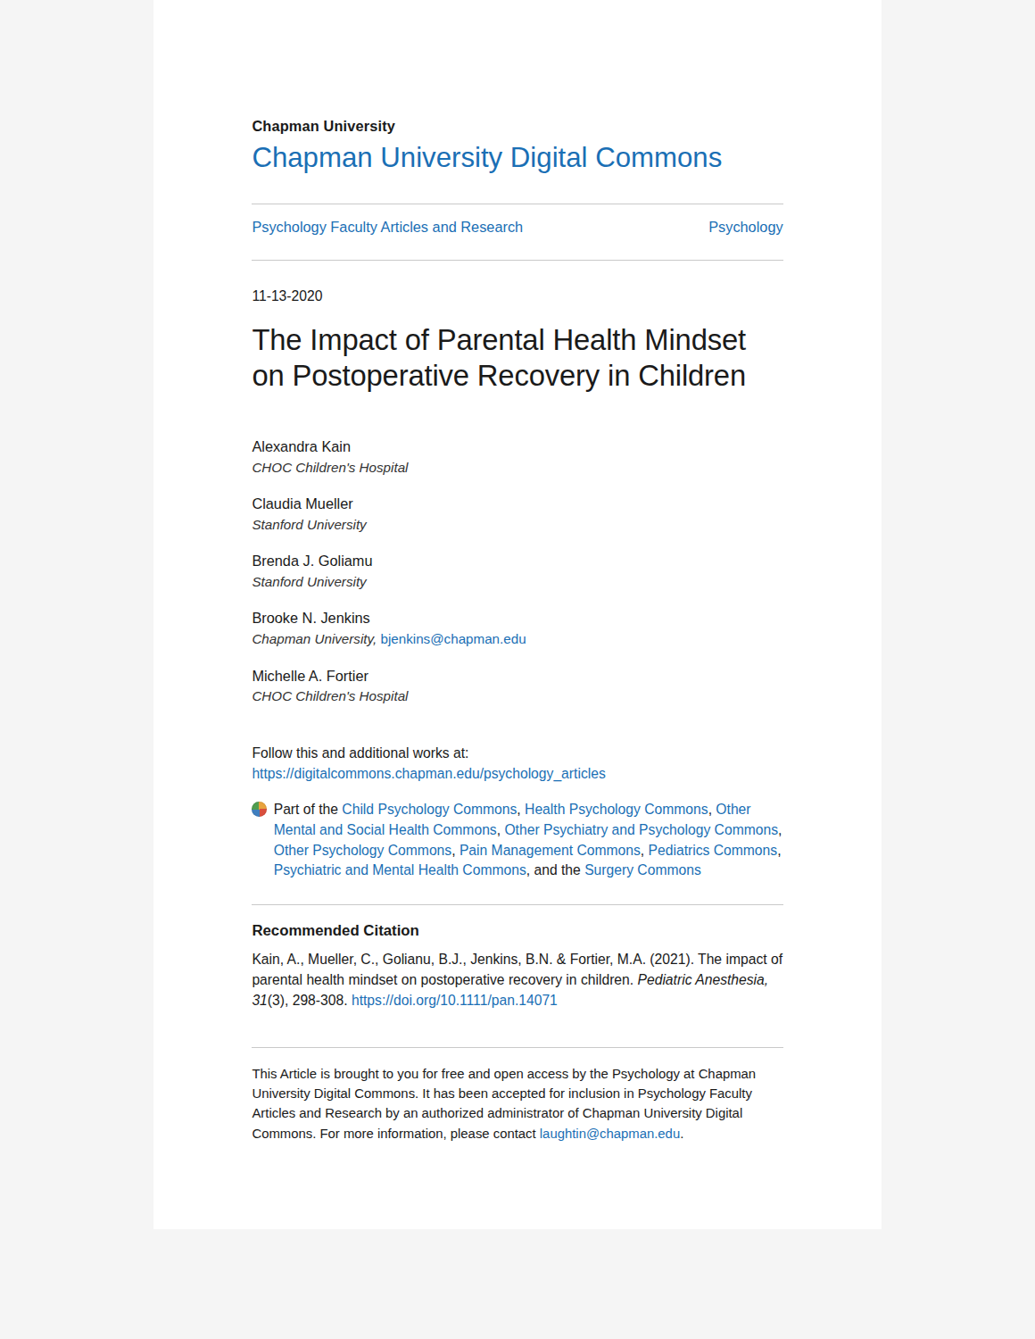Chapman University
Chapman University Digital Commons
Psychology Faculty Articles and Research Psychology
11-13-2020
The Impact of Parental Health Mindset on Postoperative Recovery in Children
Alexandra Kain
CHOC Children's Hospital
Claudia Mueller
Stanford University
Brenda J. Goliamu
Stanford University
Brooke N. Jenkins
Chapman University, bjenkins@chapman.edu
Michelle A. Fortier
CHOC Children's Hospital
Follow this and additional works at: https://digitalcommons.chapman.edu/psychology_articles
Part of the Child Psychology Commons, Health Psychology Commons, Other Mental and Social Health Commons, Other Psychiatry and Psychology Commons, Other Psychology Commons, Pain Management Commons, Pediatrics Commons, Psychiatric and Mental Health Commons, and the Surgery Commons
Recommended Citation
Kain, A., Mueller, C., Golianu, B.J., Jenkins, B.N. & Fortier, M.A. (2021). The impact of parental health mindset on postoperative recovery in children. Pediatric Anesthesia, 31(3), 298-308. https://doi.org/10.1111/pan.14071
This Article is brought to you for free and open access by the Psychology at Chapman University Digital Commons. It has been accepted for inclusion in Psychology Faculty Articles and Research by an authorized administrator of Chapman University Digital Commons. For more information, please contact laughtin@chapman.edu.